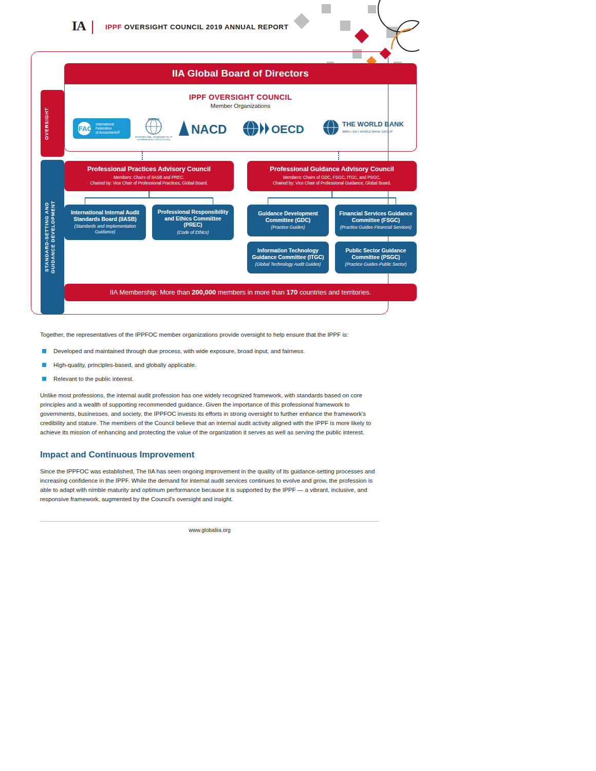IA
IPPF OVERSIGHT COUNCIL 2019 ANNUAL REPORT
Oversight
Standard-setting and
guidance development
IIA Global Board of Directors
IPPF OVERSIGHT COUNCIL
Member Organizations
IFAC International Federation of Accountants®
INTOSAI INTERNATIONAL ORGANIZATION OF SUPREME AUDIT INSTITUTIONS
NACD
OECD
THE WORLD BANK IBRD • IDA | WORLD BANK GROUP
Professional Practices Advisory Council
Members: Chairs of IIASB and PREC.
Chaired by: Vice Chair of Professional Practices, Global Board.
Professional Guidance Advisory Council
Members: Chairs of GDC, FSGC, ITGC, and PSGC.
Chaired by: Vice Chair of Professional Guidance, Global Board.
International Internal Audit Standards Board (IIASB)
(Standards and Implementation Guidance)
Professional Responsibility and Ethics Committee (PREC)
(Code of Ethics)
Guidance Development Committee (GDC)
(Practice Guides)
Financial Services Guidance Committee (FSGC)
(Practice Guides-Financial Services)
Information Technology Guidance Committee (ITGC)
(Global Technology Audit Guides)
Public Sector Guidance Committee (PSGC)
(Practice Guides-Public Sector)
IIA Membership: More than 200,000 members in more than 170 countries and territories.
Together, the representatives of the IPPFOC member organizations provide oversight to help ensure that the IPPF is:
Developed and maintained through due process, with wide exposure, broad input, and fairness.
High-quality, principles-based, and globally applicable.
Relevant to the public interest.
Unlike most professions, the internal audit profession has one widely recognized framework, with standards based on core principles and a wealth of supporting recommended guidance. Given the importance of this professional framework to governments, businesses, and society, the IPPFOC invests its efforts in strong oversight to further enhance the framework's credibility and stature. The members of the Council believe that an internal audit activity aligned with the IPPF is more likely to achieve its mission of enhancing and protecting the value of the organization it serves as well as serving the public interest.
Impact and Continuous Improvement
Since the IPPFOC was established, The IIA has seen ongoing improvement in the quality of its guidance-setting processes and increasing confidence in the IPPF. While the demand for internal audit services continues to evolve and grow, the profession is able to adapt with nimble maturity and optimum performance because it is supported by the IPPF — a vibrant, inclusive, and responsive framework, augmented by the Council's oversight and insight.
www.globaliia.org